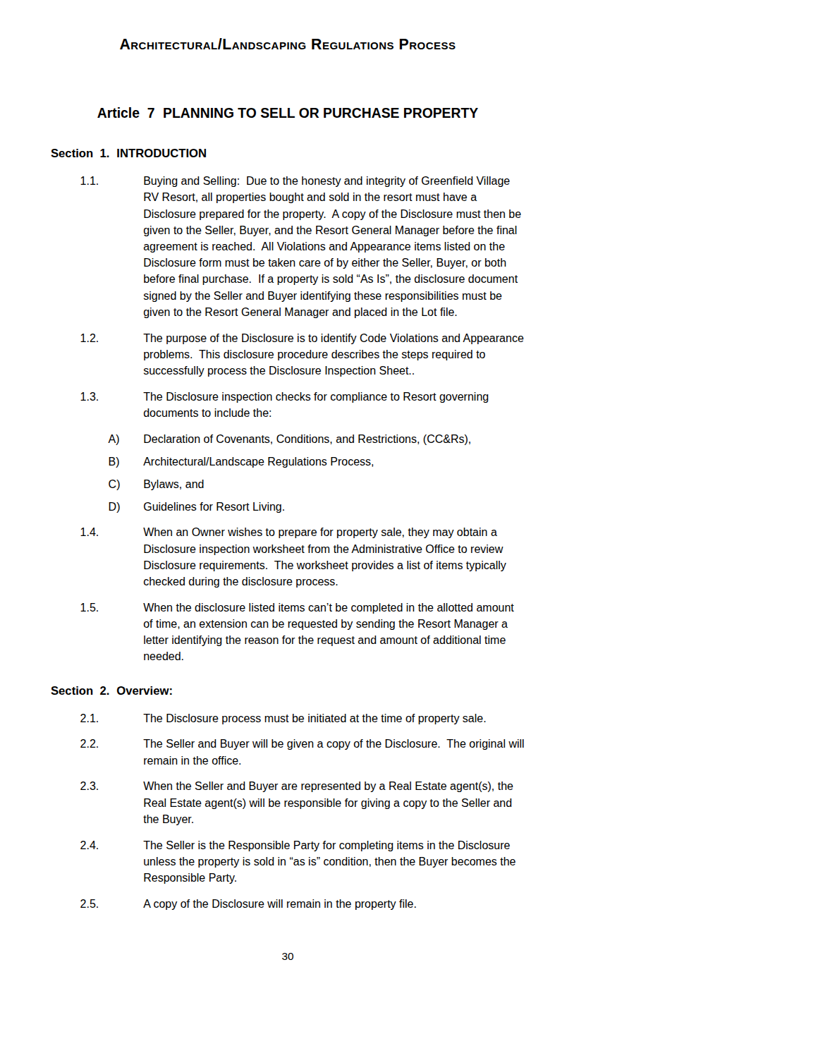Architectural/Landscaping Regulations Process
Article 7 PLANNING TO SELL OR PURCHASE PROPERTY
Section 1. INTRODUCTION
1.1.
Buying and Selling: Due to the honesty and integrity of Greenfield Village RV Resort, all properties bought and sold in the resort must have a Disclosure prepared for the property. A copy of the Disclosure must then be given to the Seller, Buyer, and the Resort General Manager before the final agreement is reached. All Violations and Appearance items listed on the Disclosure form must be taken care of by either the Seller, Buyer, or both before final purchase. If a property is sold “As Is”, the disclosure document signed by the Seller and Buyer identifying these responsibilities must be given to the Resort General Manager and placed in the Lot file.
1.2.
The purpose of the Disclosure is to identify Code Violations and Appearance problems. This disclosure procedure describes the steps required to successfully process the Disclosure Inspection Sheet..
1.3.
The Disclosure inspection checks for compliance to Resort governing documents to include the:
A)
Declaration of Covenants, Conditions, and Restrictions, (CC&Rs),
B)
Architectural/Landscape Regulations Process,
C)
Bylaws, and
D)
Guidelines for Resort Living.
1.4.
When an Owner wishes to prepare for property sale, they may obtain a Disclosure inspection worksheet from the Administrative Office to review Disclosure requirements. The worksheet provides a list of items typically checked during the disclosure process.
1.5.
When the disclosure listed items can’t be completed in the allotted amount of time, an extension can be requested by sending the Resort Manager a letter identifying the reason for the request and amount of additional time needed.
Section 2. Overview:
2.1.
The Disclosure process must be initiated at the time of property sale.
2.2.
The Seller and Buyer will be given a copy of the Disclosure. The original will remain in the office.
2.3.
When the Seller and Buyer are represented by a Real Estate agent(s), the Real Estate agent(s) will be responsible for giving a copy to the Seller and the Buyer.
2.4.
The Seller is the Responsible Party for completing items in the Disclosure unless the property is sold in “as is” condition, then the Buyer becomes the Responsible Party.
2.5.
A copy of the Disclosure will remain in the property file.
30